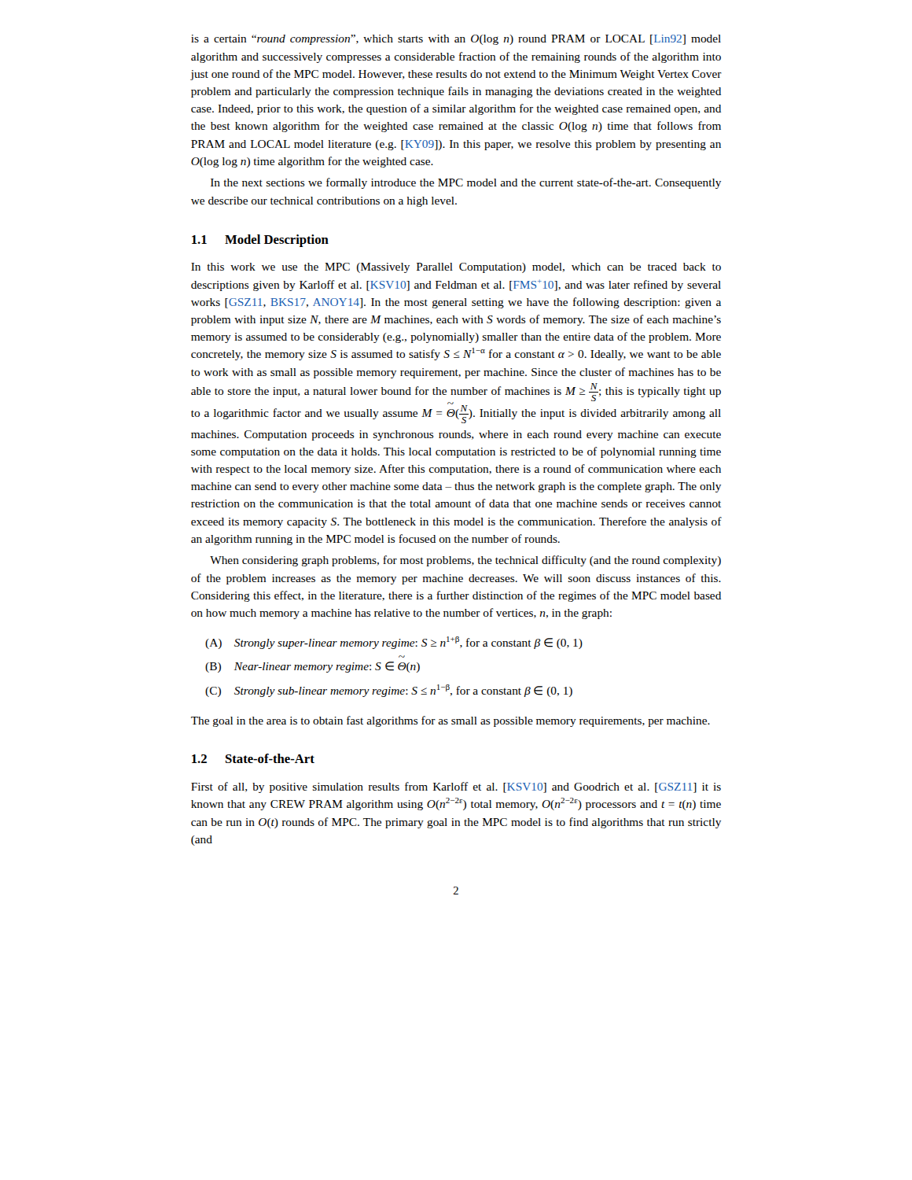is a certain “round compression”, which starts with an O(log n) round PRAM or LOCAL [Lin92] model algorithm and successively compresses a considerable fraction of the remaining rounds of the algorithm into just one round of the MPC model. However, these results do not extend to the Minimum Weight Vertex Cover problem and particularly the compression technique fails in managing the deviations created in the weighted case. Indeed, prior to this work, the question of a similar algorithm for the weighted case remained open, and the best known algorithm for the weighted case remained at the classic O(log n) time that follows from PRAM and LOCAL model literature (e.g. [KY09]). In this paper, we resolve this problem by presenting an O(log log n) time algorithm for the weighted case.
In the next sections we formally introduce the MPC model and the current state-of-the-art. Consequently we describe our technical contributions on a high level.
1.1 Model Description
In this work we use the MPC (Massively Parallel Computation) model, which can be traced back to descriptions given by Karloff et al. [KSV10] and Feldman et al. [FMS+10], and was later refined by several works [GSZ11, BKS17, ANOY14]. In the most general setting we have the following description: given a problem with input size N, there are M machines, each with S words of memory. The size of each machine’s memory is assumed to be considerably (e.g., polynomially) smaller than the entire data of the problem. More concretely, the memory size S is assumed to satisfy S ≤ N1−α for a constant α > 0. Ideally, we want to be able to work with as small as possible memory requirement, per machine. Since the cluster of machines has to be able to store the input, a natural lower bound for the number of machines is M ≥ NS; this is typically tight up to a logarithmic factor and we usually assume M = Θ(NS). Initially the input is divided arbitrarily among all machines. Computation proceeds in synchronous rounds, where in each round every machine can execute some computation on the data it holds. This local computation is restricted to be of polynomial running time with respect to the local memory size. After this computation, there is a round of communication where each machine can send to every other machine some data – thus the network graph is the complete graph. The only restriction on the communication is that the total amount of data that one machine sends or receives cannot exceed its memory capacity S. The bottleneck in this model is the communication. Therefore the analysis of an algorithm running in the MPC model is focused on the number of rounds.
When considering graph problems, for most problems, the technical difficulty (and the round complexity) of the problem increases as the memory per machine decreases. We will soon discuss instances of this. Considering this effect, in the literature, there is a further distinction of the regimes of the MPC model based on how much memory a machine has relative to the number of vertices, n, in the graph:
(A) Strongly super-linear memory regime: S ≥ n1+β, for a constant β ∈ (0, 1)
(B) Near-linear memory regime: S ∈ Θ(n)
(C) Strongly sub-linear memory regime: S ≤ n1−β, for a constant β ∈ (0, 1)
The goal in the area is to obtain fast algorithms for as small as possible memory requirements, per machine.
1.2 State-of-the-Art
First of all, by positive simulation results from Karloff et al. [KSV10] and Goodrich et al. [GSZ11] it is known that any CREW PRAM algorithm using O(n2−2ε) total memory, O(n2−2ε) processors and t = t(n) time can be run in O(t) rounds of MPC. The primary goal in the MPC model is to find algorithms that run strictly (and
2